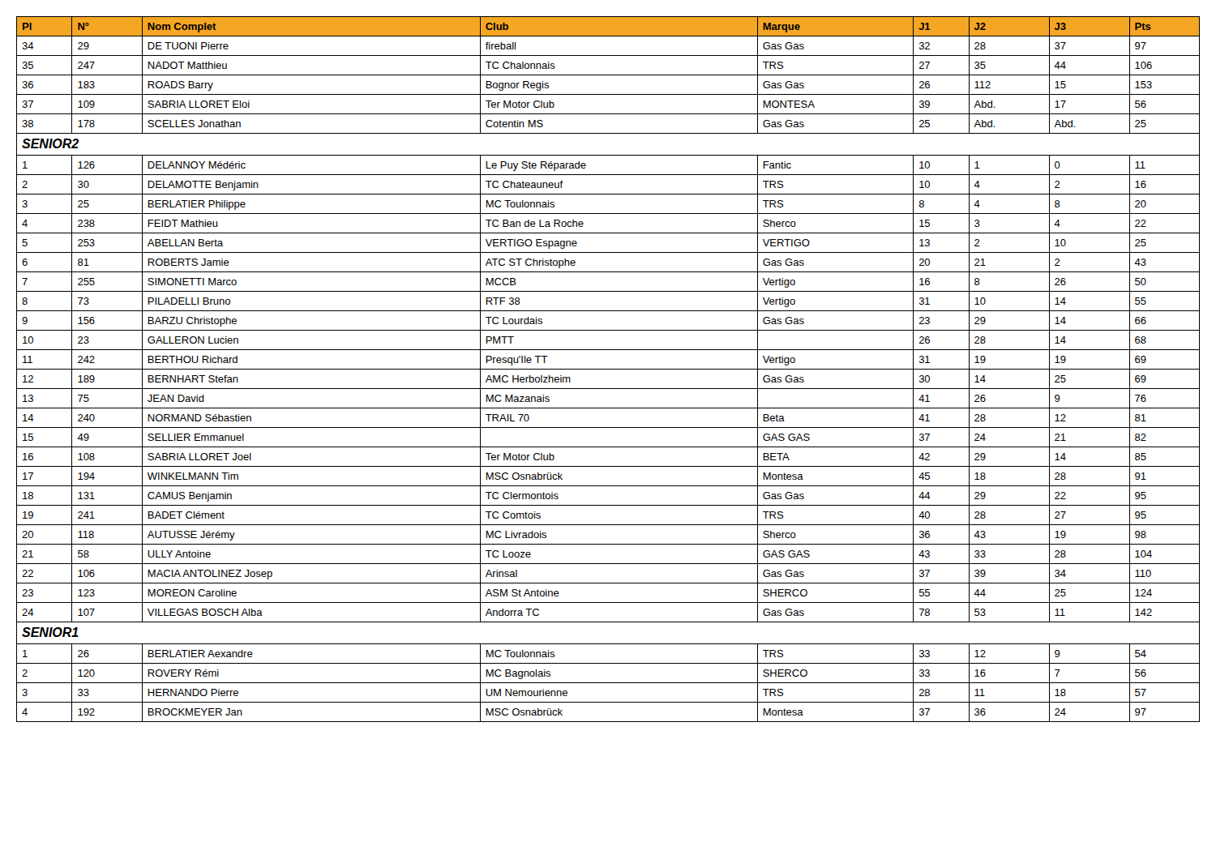| Pl | N° | Nom Complet | Club | Marque | J1 | J2 | J3 | Pts |
| --- | --- | --- | --- | --- | --- | --- | --- | --- |
| 34 | 29 | DE TUONI Pierre | fireball | Gas Gas | 32 | 28 | 37 | 97 |
| 35 | 247 | NADOT Matthieu | TC Chalonnais | TRS | 27 | 35 | 44 | 106 |
| 36 | 183 | ROADS Barry | Bognor Regis | Gas Gas | 26 | 112 | 15 | 153 |
| 37 | 109 | SABRIA LLORET Eloi | Ter Motor Club | MONTESA | 39 | Abd. | 17 | 56 |
| 38 | 178 | SCELLES Jonathan | Cotentin MS | Gas Gas | 25 | Abd. | Abd. | 25 |
| SENIOR2 |
| 1 | 126 | DELANNOY Médéric | Le Puy Ste Réparade | Fantic | 10 | 1 | 0 | 11 |
| 2 | 30 | DELAMOTTE Benjamin | TC Chateauneuf | TRS | 10 | 4 | 2 | 16 |
| 3 | 25 | BERLATIER Philippe | MC Toulonnais | TRS | 8 | 4 | 8 | 20 |
| 4 | 238 | FEIDT Mathieu | TC Ban de La Roche | Sherco | 15 | 3 | 4 | 22 |
| 5 | 253 | ABELLAN Berta | VERTIGO Espagne | VERTIGO | 13 | 2 | 10 | 25 |
| 6 | 81 | ROBERTS Jamie | ATC ST Christophe | Gas Gas | 20 | 21 | 2 | 43 |
| 7 | 255 | SIMONETTI Marco | MCCB | Vertigo | 16 | 8 | 26 | 50 |
| 8 | 73 | PILADELLI Bruno | RTF 38 | Vertigo | 31 | 10 | 14 | 55 |
| 9 | 156 | BARZU Christophe | TC Lourdais | Gas Gas | 23 | 29 | 14 | 66 |
| 10 | 23 | GALLERON Lucien | PMTT | | 26 | 28 | 14 | 68 |
| 11 | 242 | BERTHOU Richard | Presqu'Ile TT | Vertigo | 31 | 19 | 19 | 69 |
| 12 | 189 | BERNHART Stefan | AMC Herbolzheim | Gas Gas | 30 | 14 | 25 | 69 |
| 13 | 75 | JEAN David | MC Mazanais | | 41 | 26 | 9 | 76 |
| 14 | 240 | NORMAND Sébastien | TRAIL 70 | Beta | 41 | 28 | 12 | 81 |
| 15 | 49 | SELLIER Emmanuel | | GAS GAS | 37 | 24 | 21 | 82 |
| 16 | 108 | SABRIA LLORET Joel | Ter Motor Club | BETA | 42 | 29 | 14 | 85 |
| 17 | 194 | WINKELMANN Tim | MSC Osnabrück | Montesa | 45 | 18 | 28 | 91 |
| 18 | 131 | CAMUS Benjamin | TC Clermontois | Gas Gas | 44 | 29 | 22 | 95 |
| 19 | 241 | BADET Clément | TC Comtois | TRS | 40 | 28 | 27 | 95 |
| 20 | 118 | AUTUSSE Jérémy | MC Livradois | Sherco | 36 | 43 | 19 | 98 |
| 21 | 58 | ULLY Antoine | TC Looze | GAS GAS | 43 | 33 | 28 | 104 |
| 22 | 106 | MACIA ANTOLINEZ Josep | Arinsal | Gas Gas | 37 | 39 | 34 | 110 |
| 23 | 123 | MOREON Caroline | ASM St Antoine | SHERCO | 55 | 44 | 25 | 124 |
| 24 | 107 | VILLEGAS BOSCH Alba | Andorra TC | Gas Gas | 78 | 53 | 11 | 142 |
| SENIOR1 |
| 1 | 26 | BERLATIER Aexandre | MC Toulonnais | TRS | 33 | 12 | 9 | 54 |
| 2 | 120 | ROVERY Rémi | MC Bagnolais | SHERCO | 33 | 16 | 7 | 56 |
| 3 | 33 | HERNANDO Pierre | UM Nemourienne | TRS | 28 | 11 | 18 | 57 |
| 4 | 192 | BROCKMEYER Jan | MSC Osnabrück | Montesa | 37 | 36 | 24 | 97 |